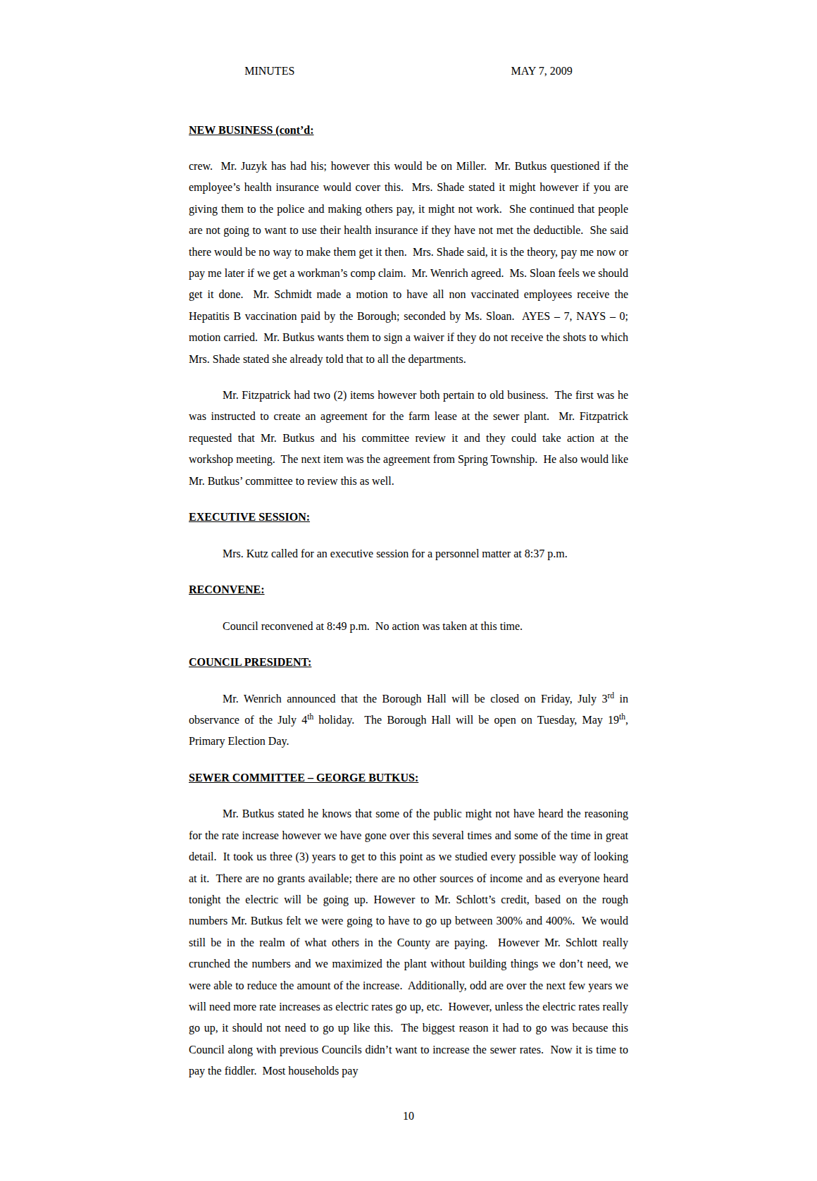MINUTES MAY 7, 2009
NEW BUSINESS (cont’d:
crew. Mr. Juzyk has had his; however this would be on Miller. Mr. Butkus questioned if the employee’s health insurance would cover this. Mrs. Shade stated it might however if you are giving them to the police and making others pay, it might not work. She continued that people are not going to want to use their health insurance if they have not met the deductible. She said there would be no way to make them get it then. Mrs. Shade said, it is the theory, pay me now or pay me later if we get a workman’s comp claim. Mr. Wenrich agreed. Ms. Sloan feels we should get it done. Mr. Schmidt made a motion to have all non vaccinated employees receive the Hepatitis B vaccination paid by the Borough; seconded by Ms. Sloan. AYES – 7, NAYS – 0; motion carried. Mr. Butkus wants them to sign a waiver if they do not receive the shots to which Mrs. Shade stated she already told that to all the departments.
Mr. Fitzpatrick had two (2) items however both pertain to old business. The first was he was instructed to create an agreement for the farm lease at the sewer plant. Mr. Fitzpatrick requested that Mr. Butkus and his committee review it and they could take action at the workshop meeting. The next item was the agreement from Spring Township. He also would like Mr. Butkus’ committee to review this as well.
EXECUTIVE SESSION:
Mrs. Kutz called for an executive session for a personnel matter at 8:37 p.m.
RECONVENE:
Council reconvened at 8:49 p.m. No action was taken at this time.
COUNCIL PRESIDENT:
Mr. Wenrich announced that the Borough Hall will be closed on Friday, July 3rd in observance of the July 4th holiday. The Borough Hall will be open on Tuesday, May 19th, Primary Election Day.
SEWER COMMITTEE – GEORGE BUTKUS:
Mr. Butkus stated he knows that some of the public might not have heard the reasoning for the rate increase however we have gone over this several times and some of the time in great detail. It took us three (3) years to get to this point as we studied every possible way of looking at it. There are no grants available; there are no other sources of income and as everyone heard tonight the electric will be going up. However to Mr. Schlott’s credit, based on the rough numbers Mr. Butkus felt we were going to have to go up between 300% and 400%. We would still be in the realm of what others in the County are paying. However Mr. Schlott really crunched the numbers and we maximized the plant without building things we don’t need, we were able to reduce the amount of the increase. Additionally, odd are over the next few years we will need more rate increases as electric rates go up, etc. However, unless the electric rates really go up, it should not need to go up like this. The biggest reason it had to go was because this Council along with previous Councils didn’t want to increase the sewer rates. Now it is time to pay the fiddler. Most households pay
10